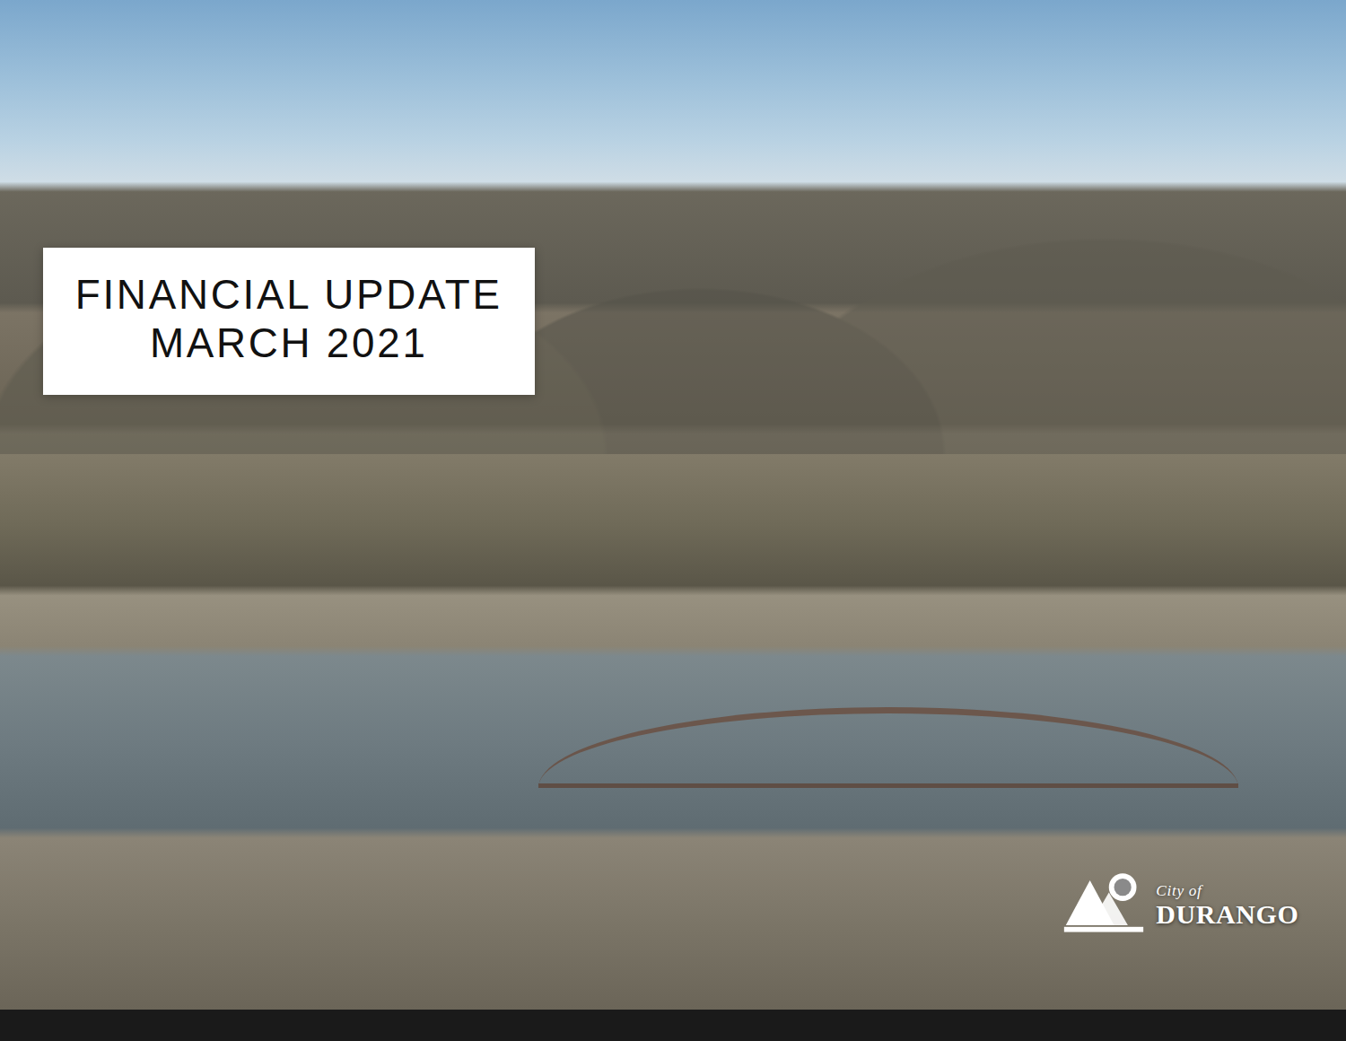Financial UpdateMarch 2021
City of
DURANGO